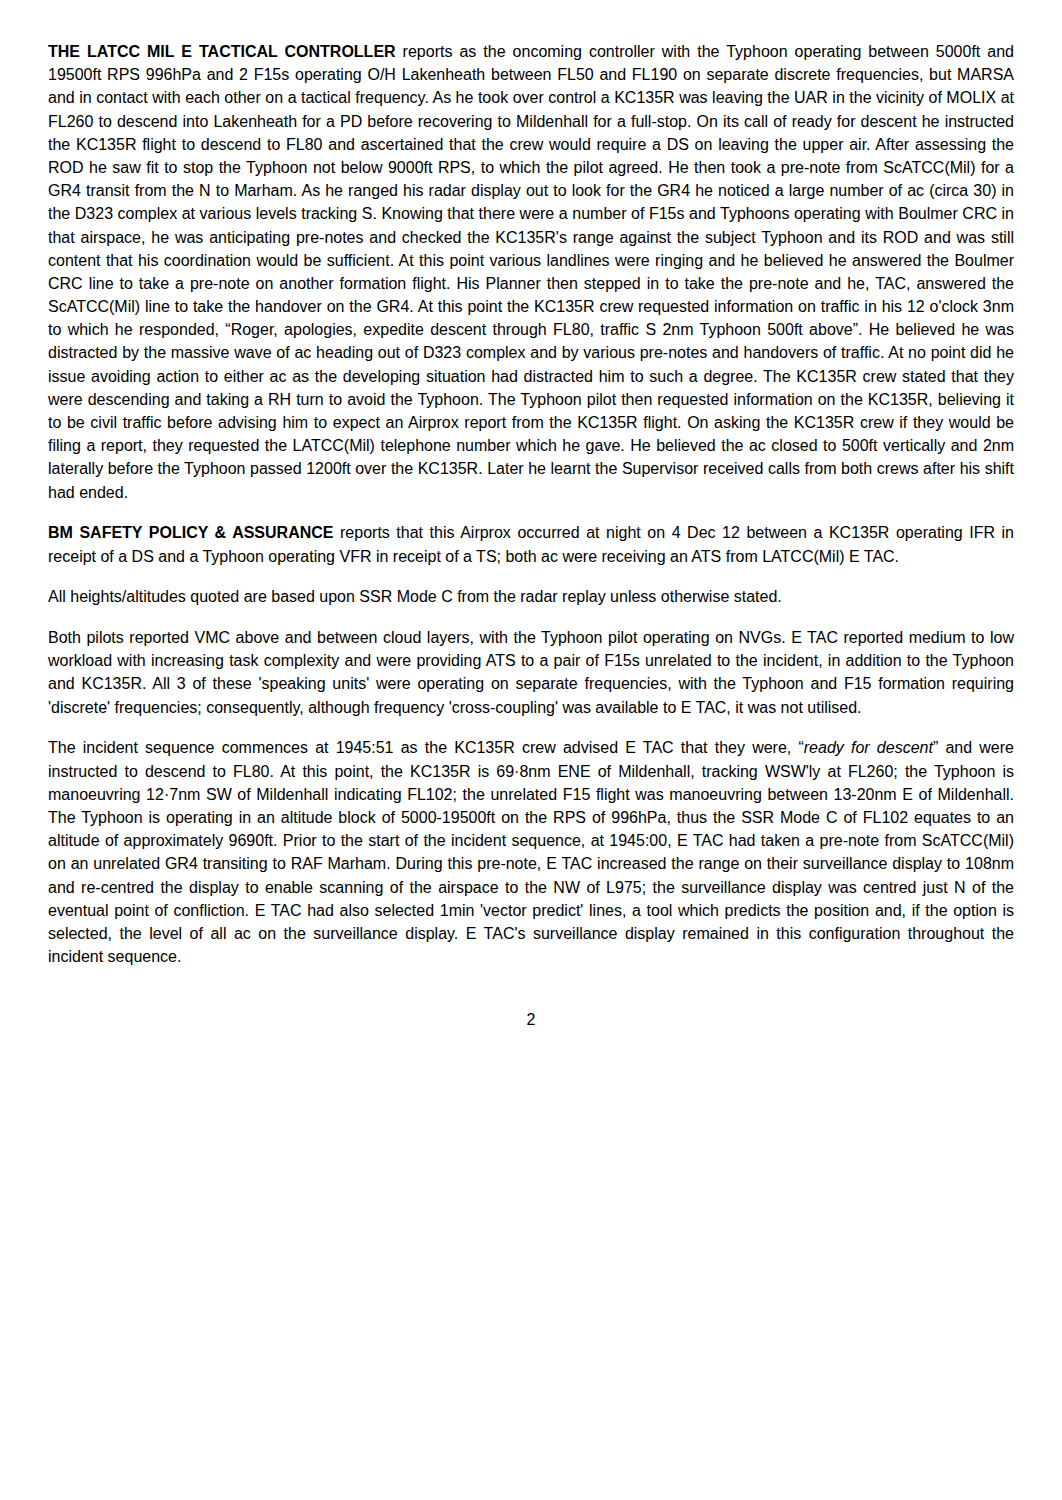THE LATCC MIL E TACTICAL CONTROLLER reports as the oncoming controller with the Typhoon operating between 5000ft and 19500ft RPS 996hPa and 2 F15s operating O/H Lakenheath between FL50 and FL190 on separate discrete frequencies, but MARSA and in contact with each other on a tactical frequency. As he took over control a KC135R was leaving the UAR in the vicinity of MOLIX at FL260 to descend into Lakenheath for a PD before recovering to Mildenhall for a full-stop. On its call of ready for descent he instructed the KC135R flight to descend to FL80 and ascertained that the crew would require a DS on leaving the upper air. After assessing the ROD he saw fit to stop the Typhoon not below 9000ft RPS, to which the pilot agreed. He then took a pre-note from ScATCC(Mil) for a GR4 transit from the N to Marham. As he ranged his radar display out to look for the GR4 he noticed a large number of ac (circa 30) in the D323 complex at various levels tracking S. Knowing that there were a number of F15s and Typhoons operating with Boulmer CRC in that airspace, he was anticipating pre-notes and checked the KC135R's range against the subject Typhoon and its ROD and was still content that his coordination would be sufficient. At this point various landlines were ringing and he believed he answered the Boulmer CRC line to take a pre-note on another formation flight. His Planner then stepped in to take the pre-note and he, TAC, answered the ScATCC(Mil) line to take the handover on the GR4. At this point the KC135R crew requested information on traffic in his 12 o'clock 3nm to which he responded, “Roger, apologies, expedite descent through FL80, traffic S 2nm Typhoon 500ft above”. He believed he was distracted by the massive wave of ac heading out of D323 complex and by various pre-notes and handovers of traffic. At no point did he issue avoiding action to either ac as the developing situation had distracted him to such a degree. The KC135R crew stated that they were descending and taking a RH turn to avoid the Typhoon. The Typhoon pilot then requested information on the KC135R, believing it to be civil traffic before advising him to expect an Airprox report from the KC135R flight. On asking the KC135R crew if they would be filing a report, they requested the LATCC(Mil) telephone number which he gave. He believed the ac closed to 500ft vertically and 2nm laterally before the Typhoon passed 1200ft over the KC135R. Later he learnt the Supervisor received calls from both crews after his shift had ended.
BM SAFETY POLICY & ASSURANCE reports that this Airprox occurred at night on 4 Dec 12 between a KC135R operating IFR in receipt of a DS and a Typhoon operating VFR in receipt of a TS; both ac were receiving an ATS from LATCC(Mil) E TAC.
All heights/altitudes quoted are based upon SSR Mode C from the radar replay unless otherwise stated.
Both pilots reported VMC above and between cloud layers, with the Typhoon pilot operating on NVGs. E TAC reported medium to low workload with increasing task complexity and were providing ATS to a pair of F15s unrelated to the incident, in addition to the Typhoon and KC135R. All 3 of these 'speaking units' were operating on separate frequencies, with the Typhoon and F15 formation requiring 'discrete' frequencies; consequently, although frequency 'cross-coupling' was available to E TAC, it was not utilised.
The incident sequence commences at 1945:51 as the KC135R crew advised E TAC that they were, “ready for descent” and were instructed to descend to FL80. At this point, the KC135R is 69·8nm ENE of Mildenhall, tracking WSW'ly at FL260; the Typhoon is manoeuvring 12·7nm SW of Mildenhall indicating FL102; the unrelated F15 flight was manoeuvring between 13-20nm E of Mildenhall. The Typhoon is operating in an altitude block of 5000-19500ft on the RPS of 996hPa, thus the SSR Mode C of FL102 equates to an altitude of approximately 9690ft. Prior to the start of the incident sequence, at 1945:00, E TAC had taken a pre-note from ScATCC(Mil) on an unrelated GR4 transiting to RAF Marham. During this pre-note, E TAC increased the range on their surveillance display to 108nm and re-centred the display to enable scanning of the airspace to the NW of L975; the surveillance display was centred just N of the eventual point of confliction. E TAC had also selected 1min 'vector predict' lines, a tool which predicts the position and, if the option is selected, the level of all ac on the surveillance display. E TAC's surveillance display remained in this configuration throughout the incident sequence.
2